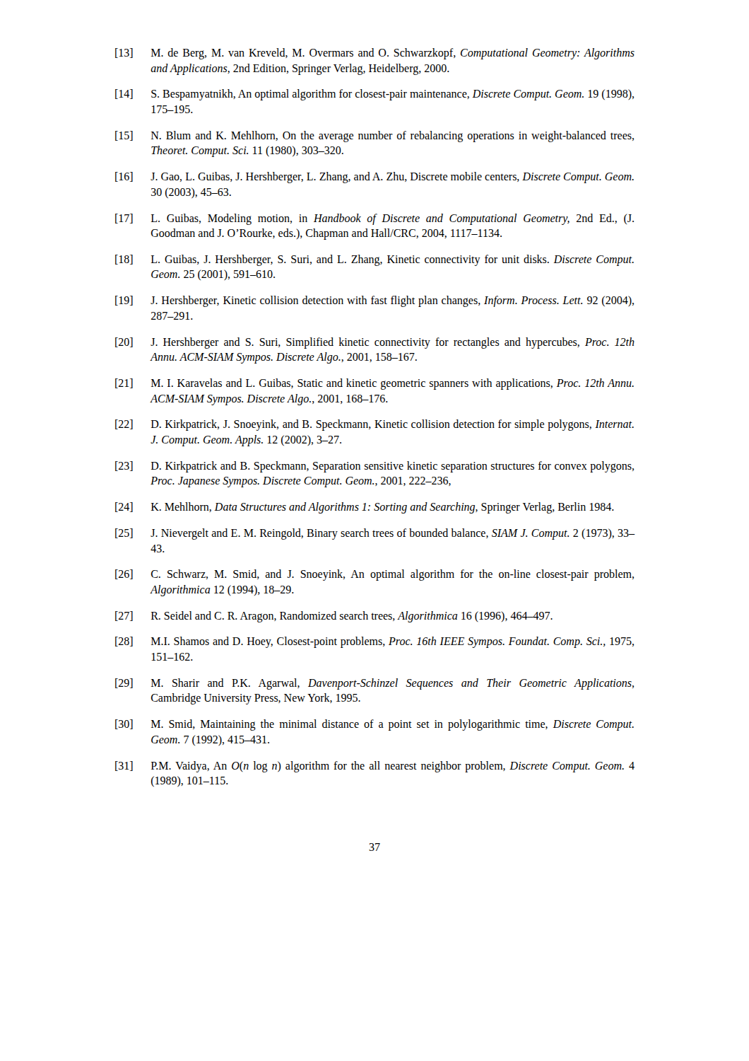[13] M. de Berg, M. van Kreveld, M. Overmars and O. Schwarzkopf, Computational Geometry: Algorithms and Applications, 2nd Edition, Springer Verlag, Heidelberg, 2000.
[14] S. Bespamyatnikh, An optimal algorithm for closest-pair maintenance, Discrete Comput. Geom. 19 (1998), 175–195.
[15] N. Blum and K. Mehlhorn, On the average number of rebalancing operations in weight-balanced trees, Theoret. Comput. Sci. 11 (1980), 303–320.
[16] J. Gao, L. Guibas, J. Hershberger, L. Zhang, and A. Zhu, Discrete mobile centers, Discrete Comput. Geom. 30 (2003), 45–63.
[17] L. Guibas, Modeling motion, in Handbook of Discrete and Computational Geometry, 2nd Ed., (J. Goodman and J. O’Rourke, eds.), Chapman and Hall/CRC, 2004, 1117–1134.
[18] L. Guibas, J. Hershberger, S. Suri, and L. Zhang, Kinetic connectivity for unit disks. Discrete Comput. Geom. 25 (2001), 591–610.
[19] J. Hershberger, Kinetic collision detection with fast flight plan changes, Inform. Process. Lett. 92 (2004), 287–291.
[20] J. Hershberger and S. Suri, Simplified kinetic connectivity for rectangles and hypercubes, Proc. 12th Annu. ACM-SIAM Sympos. Discrete Algo., 2001, 158–167.
[21] M. I. Karavelas and L. Guibas, Static and kinetic geometric spanners with applications, Proc. 12th Annu. ACM-SIAM Sympos. Discrete Algo., 2001, 168–176.
[22] D. Kirkpatrick, J. Snoeyink, and B. Speckmann, Kinetic collision detection for simple polygons, Internat. J. Comput. Geom. Appls. 12 (2002), 3–27.
[23] D. Kirkpatrick and B. Speckmann, Separation sensitive kinetic separation structures for convex polygons, Proc. Japanese Sympos. Discrete Comput. Geom., 2001, 222–236,
[24] K. Mehlhorn, Data Structures and Algorithms 1: Sorting and Searching, Springer Verlag, Berlin 1984.
[25] J. Nievergelt and E. M. Reingold, Binary search trees of bounded balance, SIAM J. Comput. 2 (1973), 33–43.
[26] C. Schwarz, M. Smid, and J. Snoeyink, An optimal algorithm for the on-line closest-pair problem, Algorithmica 12 (1994), 18–29.
[27] R. Seidel and C. R. Aragon, Randomized search trees, Algorithmica 16 (1996), 464–497.
[28] M.I. Shamos and D. Hoey, Closest-point problems, Proc. 16th IEEE Sympos. Foundat. Comp. Sci., 1975, 151–162.
[29] M. Sharir and P.K. Agarwal, Davenport-Schinzel Sequences and Their Geometric Applications, Cambridge University Press, New York, 1995.
[30] M. Smid, Maintaining the minimal distance of a point set in polylogarithmic time, Discrete Comput. Geom. 7 (1992), 415–431.
[31] P.M. Vaidya, An O(n log n) algorithm for the all nearest neighbor problem, Discrete Comput. Geom. 4 (1989), 101–115.
37